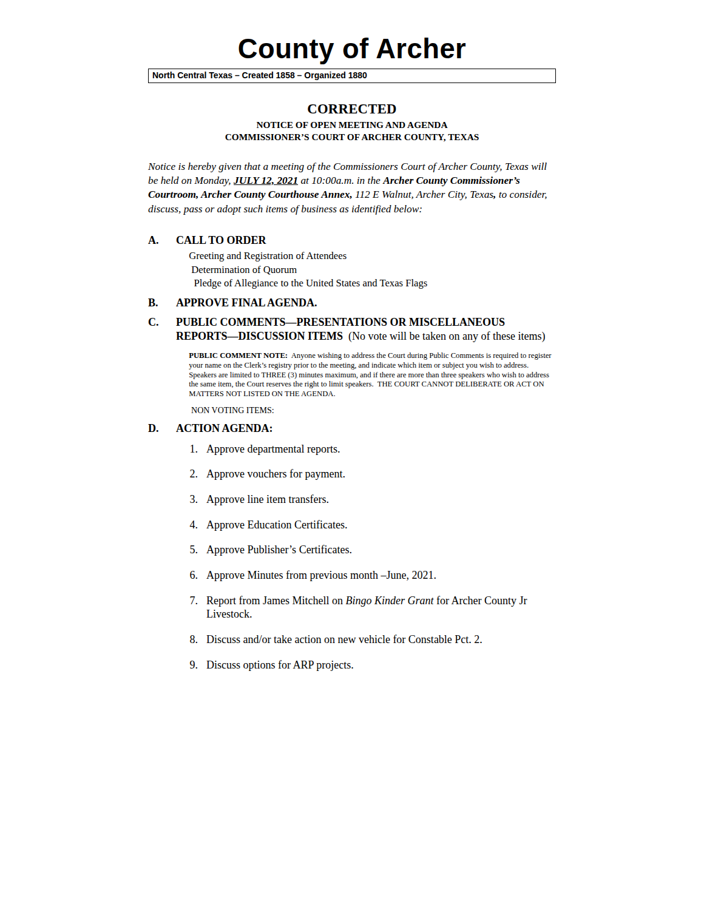County of Archer
North Central Texas – Created 1858 – Organized 1880
CORRECTED
NOTICE OF OPEN MEETING AND AGENDA
COMMISSIONER’S COURT OF ARCHER COUNTY, TEXAS
Notice is hereby given that a meeting of the Commissioners Court of Archer County, Texas will be held on Monday, JULY 12, 2021 at 10:00a.m. in the Archer County Commissioner’s Courtroom, Archer County Courthouse Annex, 112 E Walnut, Archer City, Texas, to consider, discuss, pass or adopt such items of business as identified below:
A.
CALL TO ORDER
Greeting and Registration of Attendees
Determination of Quorum
Pledge of Allegiance to the United States and Texas Flags
B.
APPROVE FINAL AGENDA.
C.
PUBLIC COMMENTS—PRESENTATIONS OR MISCELLANEOUS REPORTS—DISCUSSION ITEMS (No vote will be taken on any of these items)
PUBLIC COMMENT NOTE: Anyone wishing to address the Court during Public Comments is required to register your name on the Clerk’s registry prior to the meeting, and indicate which item or subject you wish to address. Speakers are limited to THREE (3) minutes maximum, and if there are more than three speakers who wish to address the same item, the Court reserves the right to limit speakers. THE COURT CANNOT DELIBERATE OR ACT ON MATTERS NOT LISTED ON THE AGENDA.
NON VOTING ITEMS:
D.
ACTION AGENDA:
Approve departmental reports.
Approve vouchers for payment.
Approve line item transfers.
Approve Education Certificates.
Approve Publisher’s Certificates.
Approve Minutes from previous month –June, 2021.
Report from James Mitchell on Bingo Kinder Grant for Archer County Jr Livestock.
Discuss and/or take action on new vehicle for Constable Pct. 2.
Discuss options for ARP projects.